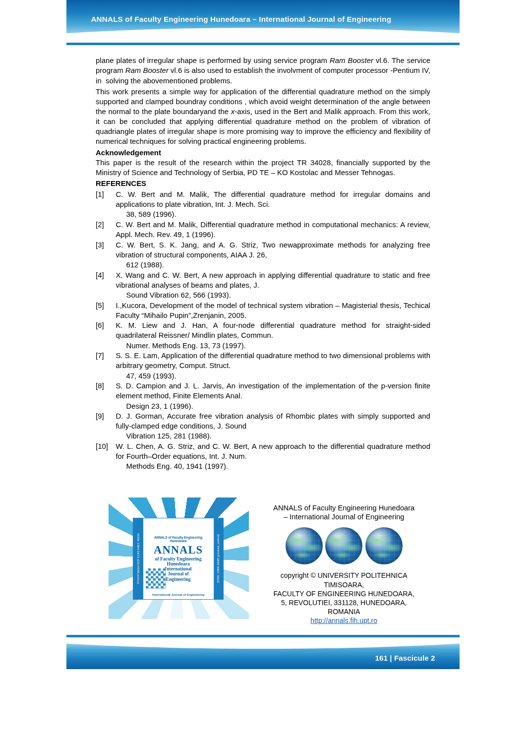ANNALS of Faculty Engineering Hunedoara – International Journal of Engineering
plane plates of irregular shape is performed by using service program Ram Booster vl.6. The service program Ram Booster vl.6 is also used to establish the involvment of computer processor -Pentium IV, in solving the abovementioned problems.
This work presents a simple way for application of the differential quadrature method on the simply supported and clamped boundray conditions , which avoid weight determination of the angle between the normal to the plate boundaryand the x-axis, used in the Bert and Malik approach. From this work, it can be concluded that applying differential quadrature method on the problem of vibration of quadriangle plates of irregular shape is more promising way to improve the efficiency and flexibility of numerical techniques for solving practical engineering problems.
Acknowledgement
This paper is the result of the research within the project TR 34028, financially supported by the Ministry of Science and Technology of Serbia, PD TE – KO Kostolac and Messer Tehnogas.
REFERENCES
[1]
C. W. Bert and M. Malik, The differential quadrature method for irregular domains and applications to plate vibration, Int. J. Mech. Sci. 38, 589 (1996).
[2]
C. W. Bert and M. Malik, Differential quadrature method in computational mechanics: A review, Appl. Mech. Rev. 49, 1 (1996).
[3]
C. W. Bert, S. K. Jang, and A. G. Striz, Two newapproximate methods for analyzing free vibration of structural components, AIAA J. 26, 612 (1988).
[4]
X. Wang and C. W. Bert, A new approach in applying differential quadrature to static and free vibrational analyses of beams and plates, J. Sound Vibration 62, 566 (1993).
[5]
I.,Kucora, Development of the model of technical system vibration – Magisterial thesis, Techical Faculty “Mihailo Pupin”,Zrenjanin, 2005.
[6]
K. M. Liew and J. Han, A four-node differential quadrature method for straight-sided quadrilateral Reissner/ Mindlin plates, Commun. Numer. Methods Eng. 13, 73 (1997).
[7]
S. S. E. Lam, Application of the differential quadrature method to two dimensional problems with arbitrary geometry, Comput. Struct. 47, 459 (1993).
[8]
S. D. Campion and J. L. Jarvis, An investigation of the implementation of the p-version finite element method, Finite Elements Anal. Design 23, 1 (1996).
[9]
D. J. Gorman, Accurate free vibration analysis of Rhombic plates with simply supported and fully-clamped edge conditions, J. Sound Vibration 125, 281 (1988).
[10]
W. L. Chen, A. G. Striz, and C. W. Bert, A new approach to the differential quadrature method for Fourth–Order equations, Int. J. Num. Methods Eng. 40, 1941 (1997).
ISSN: 1584-2673 (CD-ROM,online)
ANNALS of Faculty Engineering Hunedoara
ANNALS
of Faculty Engineering Hunedoara
International
Journal of
Engineering
International Journal of Engineering
ISSN: 1584-2665 (printed, online)
ANNALS of Faculty Engineering Hunedoara
– International Journal of Engineering
copyright © UNIVERSITY POLITEHNICA TIMISOARA,
FACULTY OF ENGINEERING HUNEDOARA,
5, REVOLUTIEI, 331128, HUNEDOARA, ROMANIA
http://annals.fih.upt.ro
161 | Fascicule 2